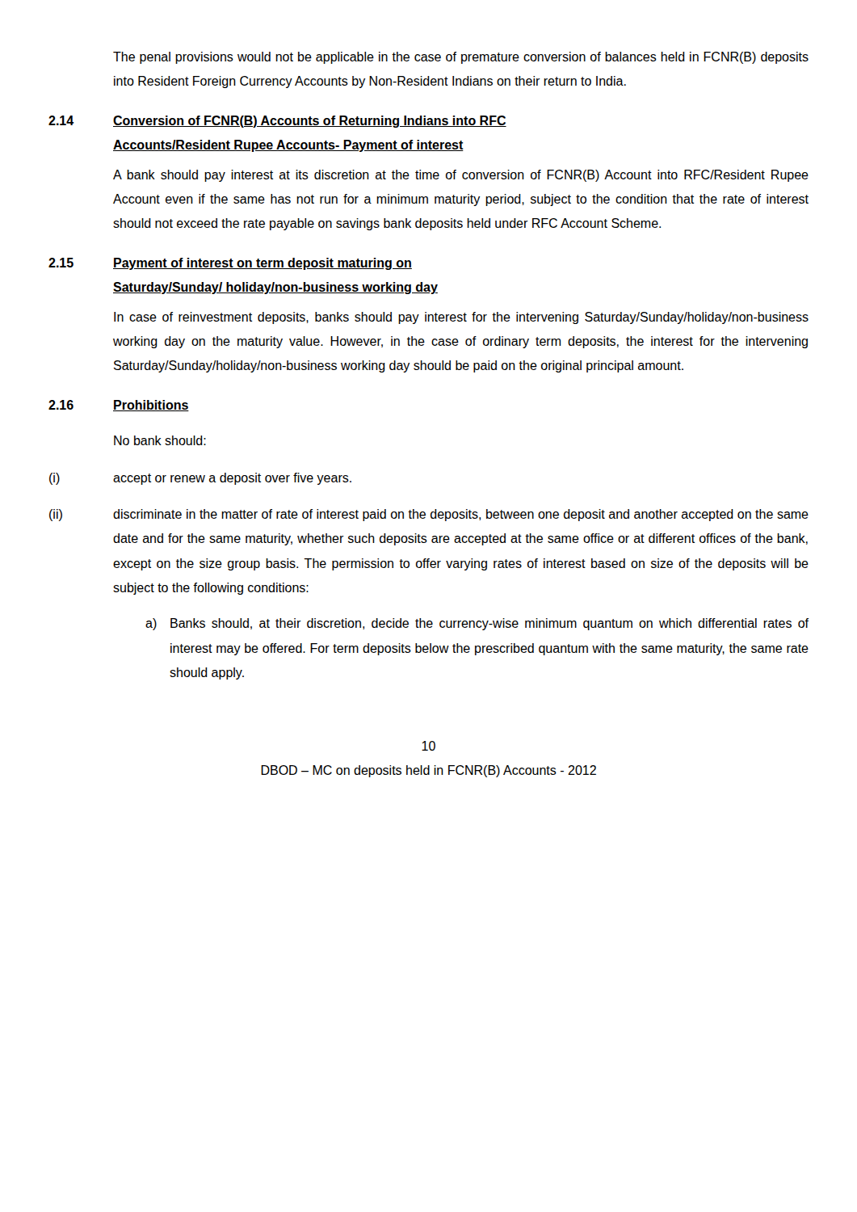The penal provisions would not be applicable in the case of premature conversion of balances held in FCNR(B) deposits into Resident Foreign Currency Accounts by Non-Resident Indians on their return to India.
2.14
Conversion of FCNR(B) Accounts of Returning Indians into RFC
Accounts/Resident Rupee Accounts- Payment of interest
A bank should pay interest at its discretion at the time of conversion of FCNR(B) Account into RFC/Resident Rupee Account even if the same has not run for a minimum maturity period, subject to the condition that the rate of interest should not exceed the rate payable on savings bank deposits held under RFC Account Scheme.
2.15
Payment of interest on term deposit maturing on
Saturday/Sunday/ holiday/non-business working day
In case of reinvestment deposits, banks should pay interest for the intervening Saturday/Sunday/holiday/non-business working day on the maturity value. However, in the case of ordinary term deposits, the interest for the intervening Saturday/Sunday/holiday/non-business working day should be paid on the original principal amount.
2.16
Prohibitions
No bank should:
(i)
accept or renew a deposit over five years.
(ii)
discriminate in the matter of rate of interest paid on the deposits, between one deposit and another accepted on the same date and for the same maturity, whether such deposits are accepted at the same office or at different offices of the bank, except on the size group basis. The permission to offer varying rates of interest based on size of the deposits will be subject to the following conditions:
a)
Banks should, at their discretion, decide the currency-wise minimum quantum on which differential rates of interest may be offered. For term deposits below the prescribed quantum with the same maturity, the same rate should apply.
10
DBOD – MC on deposits held in FCNR(B) Accounts - 2012